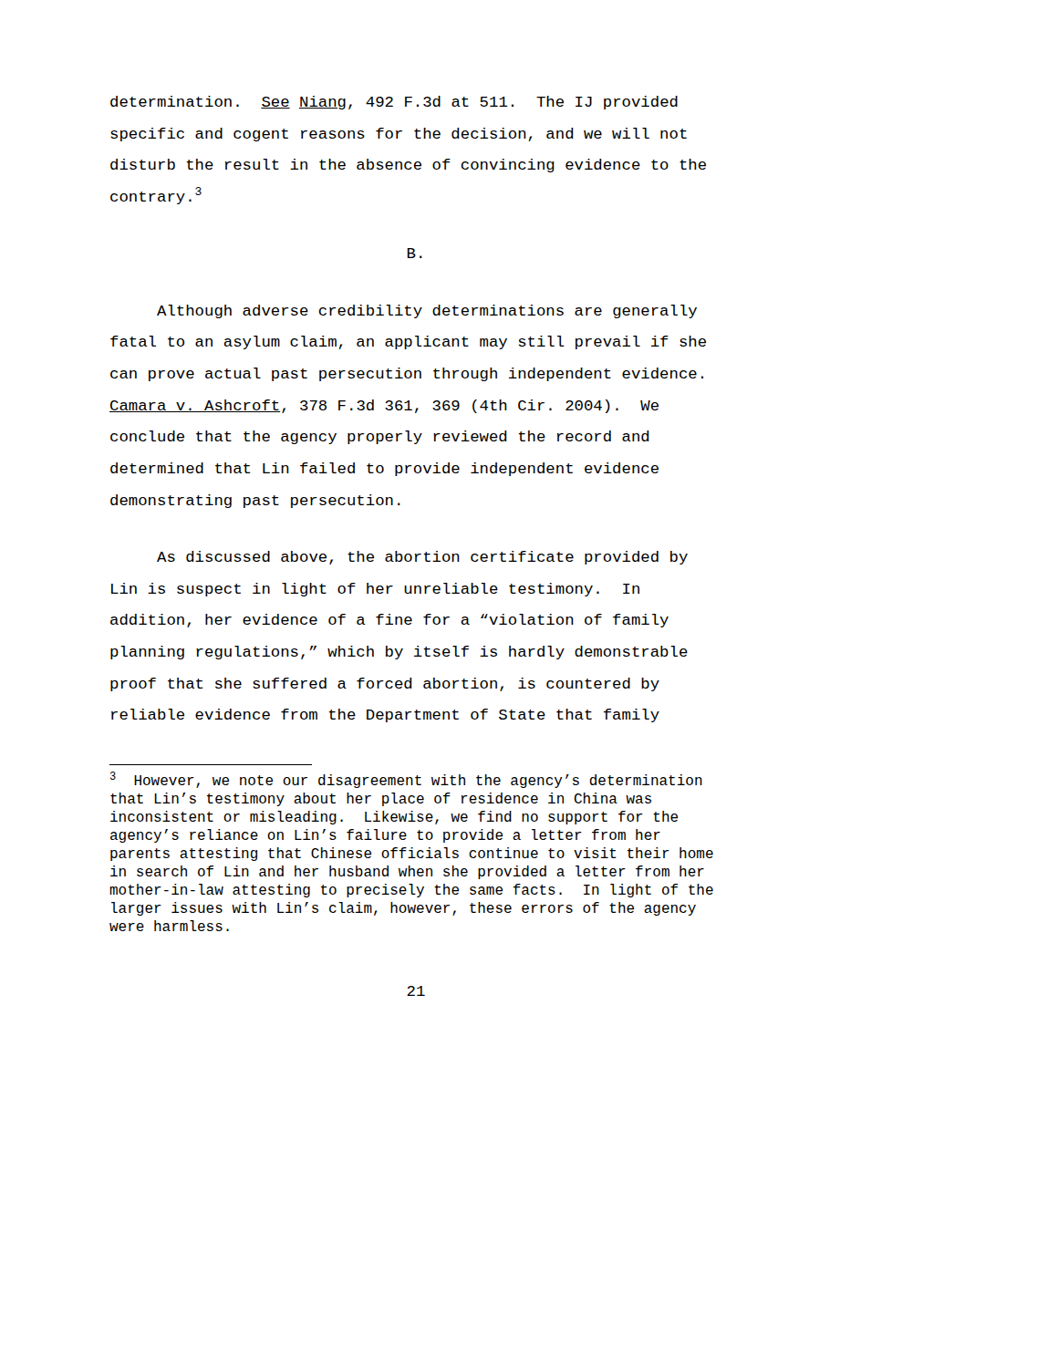determination. See Niang, 492 F.3d at 511. The IJ provided specific and cogent reasons for the decision, and we will not disturb the result in the absence of convincing evidence to the contrary.3
B.
Although adverse credibility determinations are generally fatal to an asylum claim, an applicant may still prevail if she can prove actual past persecution through independent evidence. Camara v. Ashcroft, 378 F.3d 361, 369 (4th Cir. 2004). We conclude that the agency properly reviewed the record and determined that Lin failed to provide independent evidence demonstrating past persecution.
As discussed above, the abortion certificate provided by Lin is suspect in light of her unreliable testimony. In addition, her evidence of a fine for a “violation of family planning regulations,” which by itself is hardly demonstrable proof that she suffered a forced abortion, is countered by reliable evidence from the Department of State that family
3 However, we note our disagreement with the agency’s determination that Lin’s testimony about her place of residence in China was inconsistent or misleading. Likewise, we find no support for the agency’s reliance on Lin’s failure to provide a letter from her parents attesting that Chinese officials continue to visit their home in search of Lin and her husband when she provided a letter from her mother-in-law attesting to precisely the same facts. In light of the larger issues with Lin’s claim, however, these errors of the agency were harmless.
21